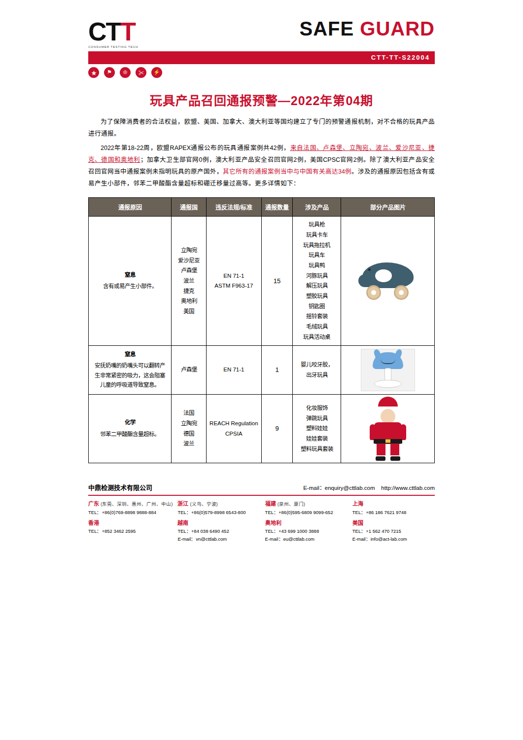CTT
CONSUMER TESTING TECH
SAFE GUARD
CTT-TT-S22004
★
⚑
♔
✂
⚡
玩具产品召回通报预警—2022年第04期
为了保障消费者的合法权益，欧盟、美国、加拿大、澳大利亚等国均建立了专门的预警通报机制，对不合格的玩具产品进行通报。
2022年第18-22周，欧盟RAPEX通报公布的玩具通报案例共42例，来自法国、卢森堡、立陶宛、波兰、爱沙尼亚、捷克、德国和奥地利；加拿大卫生部官网0例，澳大利亚产品安全召回官网2例，美国CPSC官网2例。除了澳大利亚产品安全召回官网当中通报案例未指明玩具的原产国外，其它所有的通报案例当中与中国有关高达34例。涉及的通报原因包括含有或易产生小部件，邻苯二甲酸酯含量超标和硼迁移量过高等。更多详情如下：
| 通报原因 | 通报国 | 违反法规/标准 | 通报数量 | 涉及产品 | 部分产品图片 |
| --- | --- | --- | --- | --- | --- |
| 窒息 含有或易产生小部件。 | 立陶宛 爱沙尼亚 卢森堡 波兰 捷克 奥地利 美国 | EN 71-1 ASTM F963-17 | 15 | 玩具枪 玩具卡车 玩具拖拉机 玩具车 玩具鸭 河豚玩具 解压玩具 塑胶玩具 钥匙圈 摇铃套装 毛绒玩具 玩具活动桌 | |
| 窒息 安抚奶嘴的奶嘴头可以翻转产生非常紧密的吸力，这会阻塞儿童的呼吸道导致窒息。 | 卢森堡 | EN 71-1 | 1 | 婴儿咬牙胶， 出牙玩具 | |
| 化学 邻苯二甲酸酯含量超标。 | 法国 立陶宛 德国 波兰 | REACH Regulation CPSIA | 9 | 化妆服饰 弹跳玩具 塑料娃娃 娃娃套装 塑料玩具套装 | |
中鼎检测技术有限公司
E-mail：enquiry@cttlab.com http://www.cttlab.com
广东 (东莞、深圳、惠州、广州、中山)
TEL：+86(0)769-8898 9888-884
浙江 (义乌、宁波)
TEL：+86(0)579-8998 6543-800
福建 (泉州、厦门)
TEL：+86(0)595-6809 9099-652
上海
TEL：+86 186 7621 9748
香港
TEL：+852 3462 2595
越南
TEL：+84 038 6490 452
E-mail：vn@cttlab.com
奥地利
TEL：+43 699 1000 3888
E-mail：eu@cttlab.com
美国
TEL：+1 562 470 7215
E-mail：info@act-lab.com